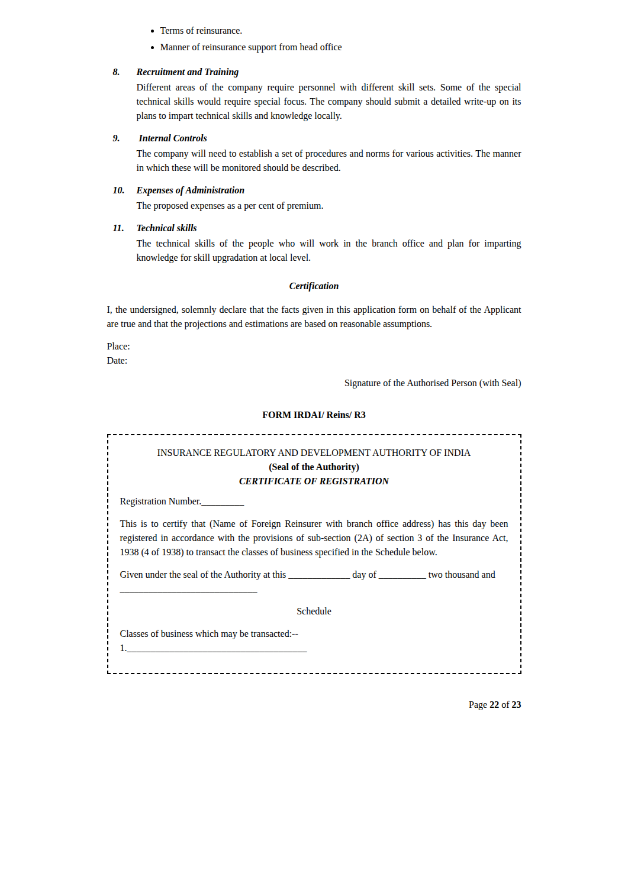Terms of reinsurance.
Manner of reinsurance support from head office
Recruitment and Training
Different areas of the company require personnel with different skill sets. Some of the special technical skills would require special focus. The company should submit a detailed write-up on its plans to impart technical skills and knowledge locally.
Internal Controls
The company will need to establish a set of procedures and norms for various activities. The manner in which these will be monitored should be described.
Expenses of Administration
The proposed expenses as a per cent of premium.
Technical skills
The technical skills of the people who will work in the branch office and plan for imparting knowledge for skill upgradation at local level.
Certification
I, the undersigned, solemnly declare that the facts given in this application form on behalf of the Applicant are true and that the projections and estimations are based on reasonable assumptions.
Place:
Date:
Signature of the Authorised Person (with Seal)
FORM IRDAI/ Reins/ R3
INSURANCE REGULATORY AND DEVELOPMENT AUTHORITY OF INDIA
(Seal of the Authority)
CERTIFICATE OF REGISTRATION
Registration Number._________
This is to certify that (Name of Foreign Reinsurer with branch office address) has this day been registered in accordance with the provisions of sub-section (2A) of section 3 of the Insurance Act, 1938 (4 of 1938) to transact the classes of business specified in the Schedule below.
Given under the seal of the Authority at this _____________ day of __________ two thousand and _____________________________
Schedule
Classes of business which may be transacted:--
1.______________________________________
Page 22 of 23